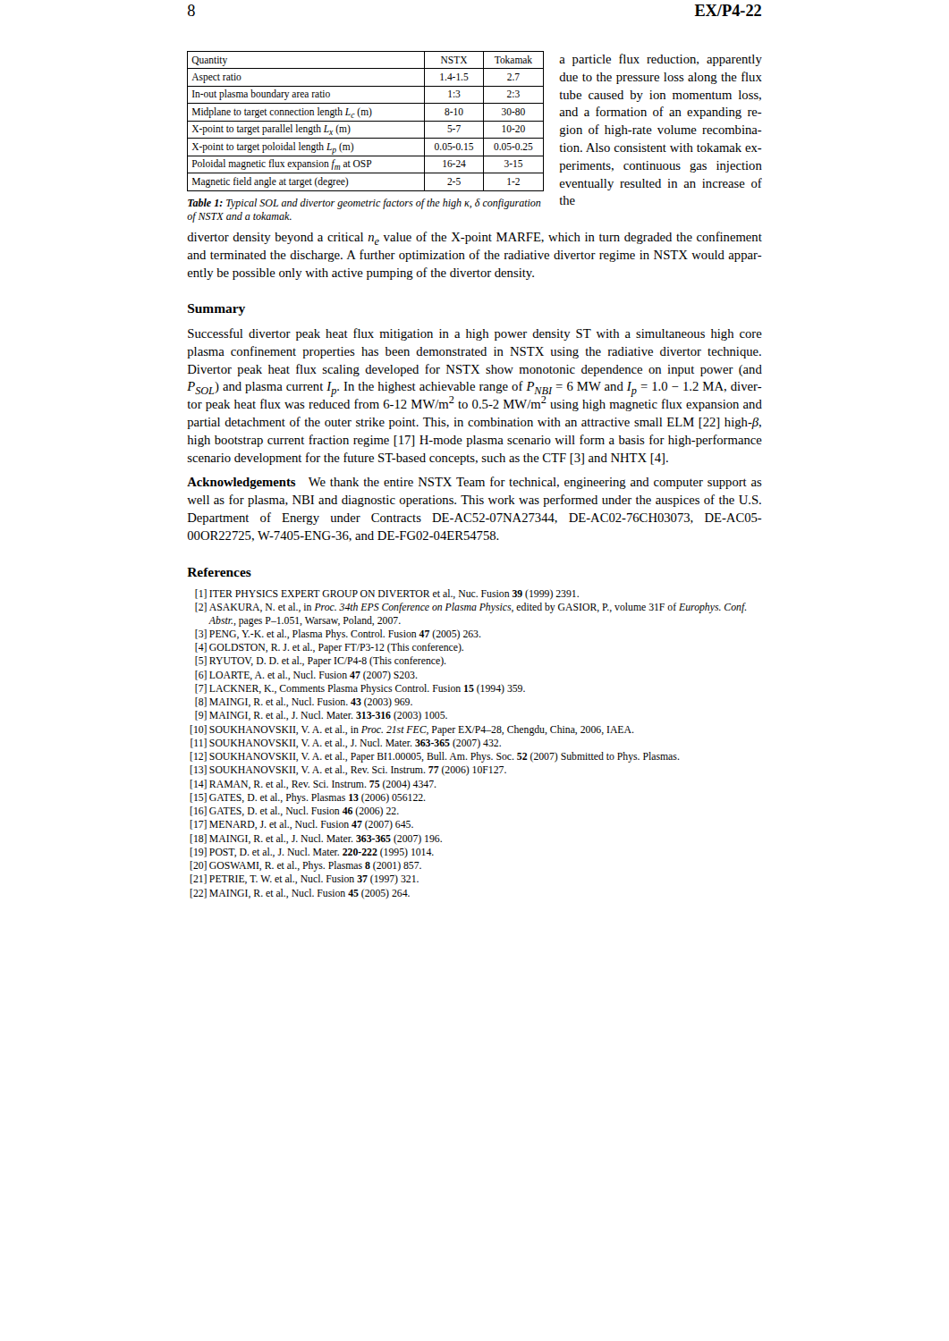8 EX/P4-22
| Quantity | NSTX | Tokamak |
| --- | --- | --- |
| Aspect ratio | 1.4-1.5 | 2.7 |
| In-out plasma boundary area ratio | 1:3 | 2:3 |
| Midplane to target connection length L c (m) | 8-10 | 30-80 |
| X-point to target parallel length L x (m) | 5-7 | 10-20 |
| X-point to target poloidal length L p (m) | 0.05-0.15 | 0.05-0.25 |
| Poloidal magnetic flux expansion f m at OSP | 16-24 | 3-15 |
| Magnetic field angle at target (degree) | 2-5 | 1-2 |
Table 1: Typical SOL and divertor geometric factors of the high κ, δ configuration of NSTX and a tokamak.
a particle flux reduction, apparently due to the pressure loss along the flux tube caused by ion momentum loss, and a formation of an expanding region of high-rate volume recombination. Also consistent with tokamak experiments, continuous gas injection eventually resulted in an increase of the
divertor density beyond a critical ne value of the X-point MARFE, which in turn degraded the confinement and terminated the discharge. A further optimization of the radiative divertor regime in NSTX would apparently be possible only with active pumping of the divertor density.
Summary
Successful divertor peak heat flux mitigation in a high power density ST with a simultaneous high core plasma confinement properties has been demonstrated in NSTX using the radiative divertor technique. Divertor peak heat flux scaling developed for NSTX show monotonic dependence on input power (and PSOL) and plasma current Ip. In the highest achievable range of PNBI = 6 MW and Ip = 1.0 − 1.2 MA, divertor peak heat flux was reduced from 6-12 MW/m2 to 0.5-2 MW/m2 using high magnetic flux expansion and partial detachment of the outer strike point. This, in combination with an attractive small ELM [22] high-β, high bootstrap current fraction regime [17] H-mode plasma scenario will form a basis for high-performance scenario development for the future ST-based concepts, such as the CTF [3] and NHTX [4].
Acknowledgements We thank the entire NSTX Team for technical, engineering and computer support as well as for plasma, NBI and diagnostic operations. This work was performed under the auspices of the U.S. Department of Energy under Contracts DE-AC52-07NA27344, DE-AC02-76CH03073, DE-AC05-00OR22725, W-7405-ENG-36, and DE-FG02-04ER54758.
References
1 ITER PHYSICS EXPERT GROUP ON DIVERTOR et al., Nuc. Fusion 39 (1999) 2391.
2 ASAKURA, N. et al., in Proc. 34th EPS Conference on Plasma Physics, edited by GASIOR, P., volume 31F of Europhys. Conf. Abstr., pages P–1.051, Warsaw, Poland, 2007.
3 PENG, Y.-K. et al., Plasma Phys. Control. Fusion 47 (2005) 263.
4 GOLDSTON, R. J. et al., Paper FT/P3-12 (This conference).
5 RYUTOV, D. D. et al., Paper IC/P4-8 (This conference).
6 LOARTE, A. et al., Nucl. Fusion 47 (2007) S203.
7 LACKNER, K., Comments Plasma Physics Control. Fusion 15 (1994) 359.
8 MAINGI, R. et al., Nucl. Fusion. 43 (2003) 969.
9 MAINGI, R. et al., J. Nucl. Mater. 313-316 (2003) 1005.
10 SOUKHANOVSKII, V. A. et al., in Proc. 21st FEC, Paper EX/P4–28, Chengdu, China, 2006, IAEA.
11 SOUKHANOVSKII, V. A. et al., J. Nucl. Mater. 363-365 (2007) 432.
12 SOUKHANOVSKII, V. A. et al., Paper BI1.00005, Bull. Am. Phys. Soc. 52 (2007) Submitted to Phys. Plasmas.
13 SOUKHANOVSKII, V. A. et al., Rev. Sci. Instrum. 77 (2006) 10F127.
14 RAMAN, R. et al., Rev. Sci. Instrum. 75 (2004) 4347.
15 GATES, D. et al., Phys. Plasmas 13 (2006) 056122.
16 GATES, D. et al., Nucl. Fusion 46 (2006) 22.
17 MENARD, J. et al., Nucl. Fusion 47 (2007) 645.
18 MAINGI, R. et al., J. Nucl. Mater. 363-365 (2007) 196.
19 POST, D. et al., J. Nucl. Mater. 220-222 (1995) 1014.
20 GOSWAMI, R. et al., Phys. Plasmas 8 (2001) 857.
21 PETRIE, T. W. et al., Nucl. Fusion 37 (1997) 321.
22 MAINGI, R. et al., Nucl. Fusion 45 (2005) 264.